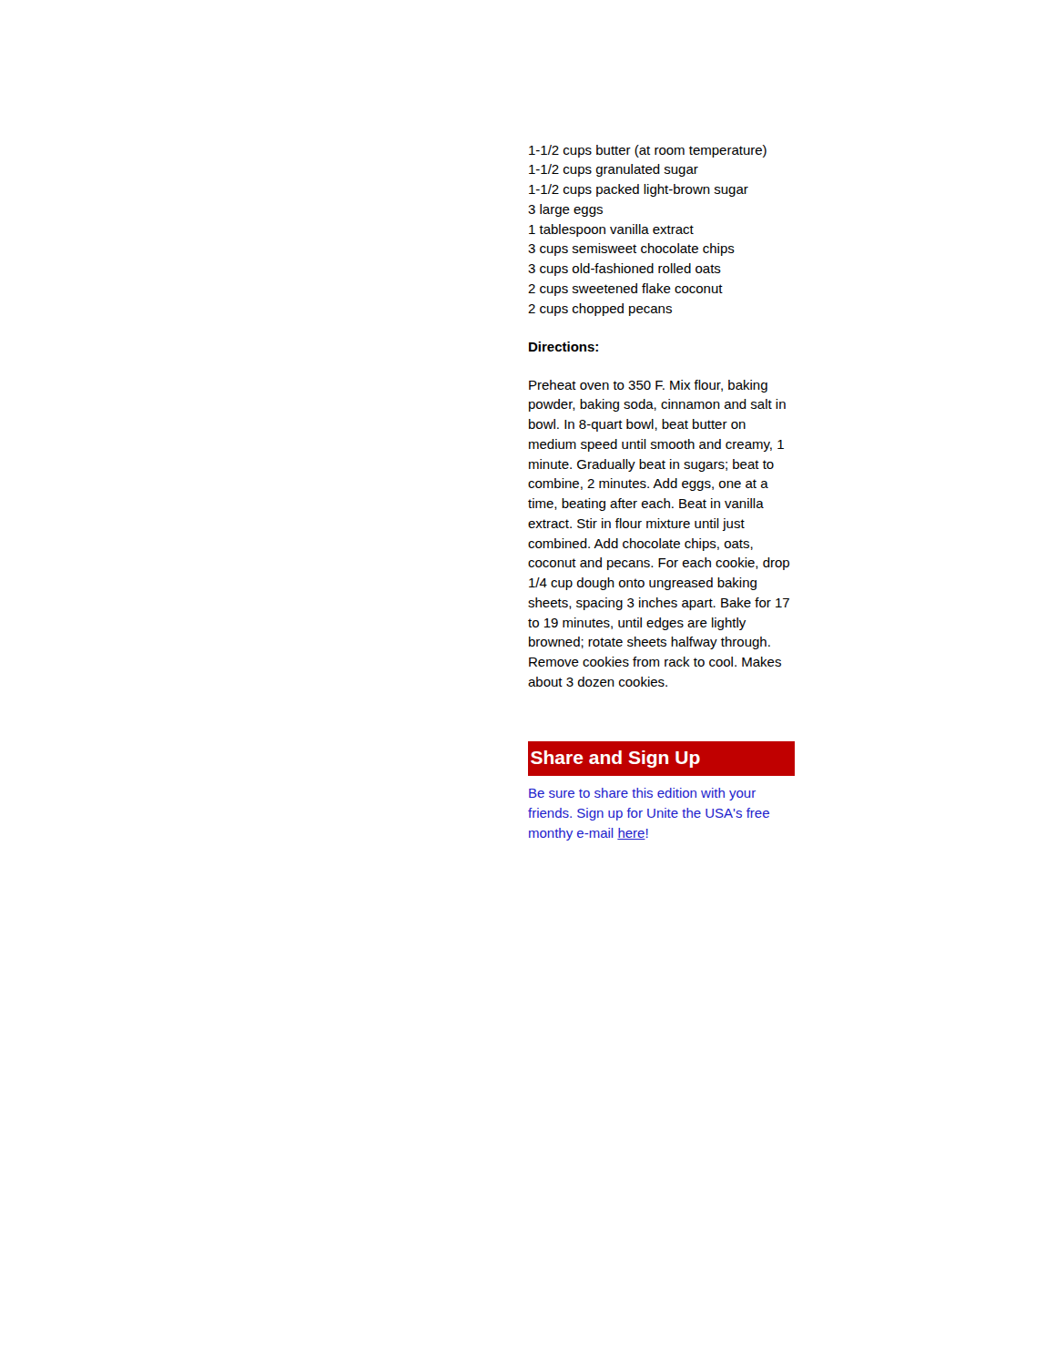1-1/2 cups butter (at room temperature)
1-1/2 cups granulated sugar
1-1/2 cups packed light-brown sugar
3 large eggs
1 tablespoon vanilla extract
3 cups semisweet chocolate chips
3 cups old-fashioned rolled oats
2 cups sweetened flake coconut
2 cups chopped pecans
Directions:
Preheat oven to 350 F. Mix flour, baking powder, baking soda, cinnamon and salt in bowl. In 8-quart bowl, beat butter on medium speed until smooth and creamy, 1 minute. Gradually beat in sugars; beat to combine, 2 minutes. Add eggs, one at a time, beating after each. Beat in vanilla extract. Stir in flour mixture until just combined. Add chocolate chips, oats, coconut and pecans. For each cookie, drop 1/4 cup dough onto ungreased baking sheets, spacing 3 inches apart. Bake for 17 to 19 minutes, until edges are lightly browned; rotate sheets halfway through. Remove cookies from rack to cool. Makes about 3 dozen cookies.
Share and Sign Up
Be sure to share this edition with your friends. Sign up for Unite the USA's free monthy e-mail here!